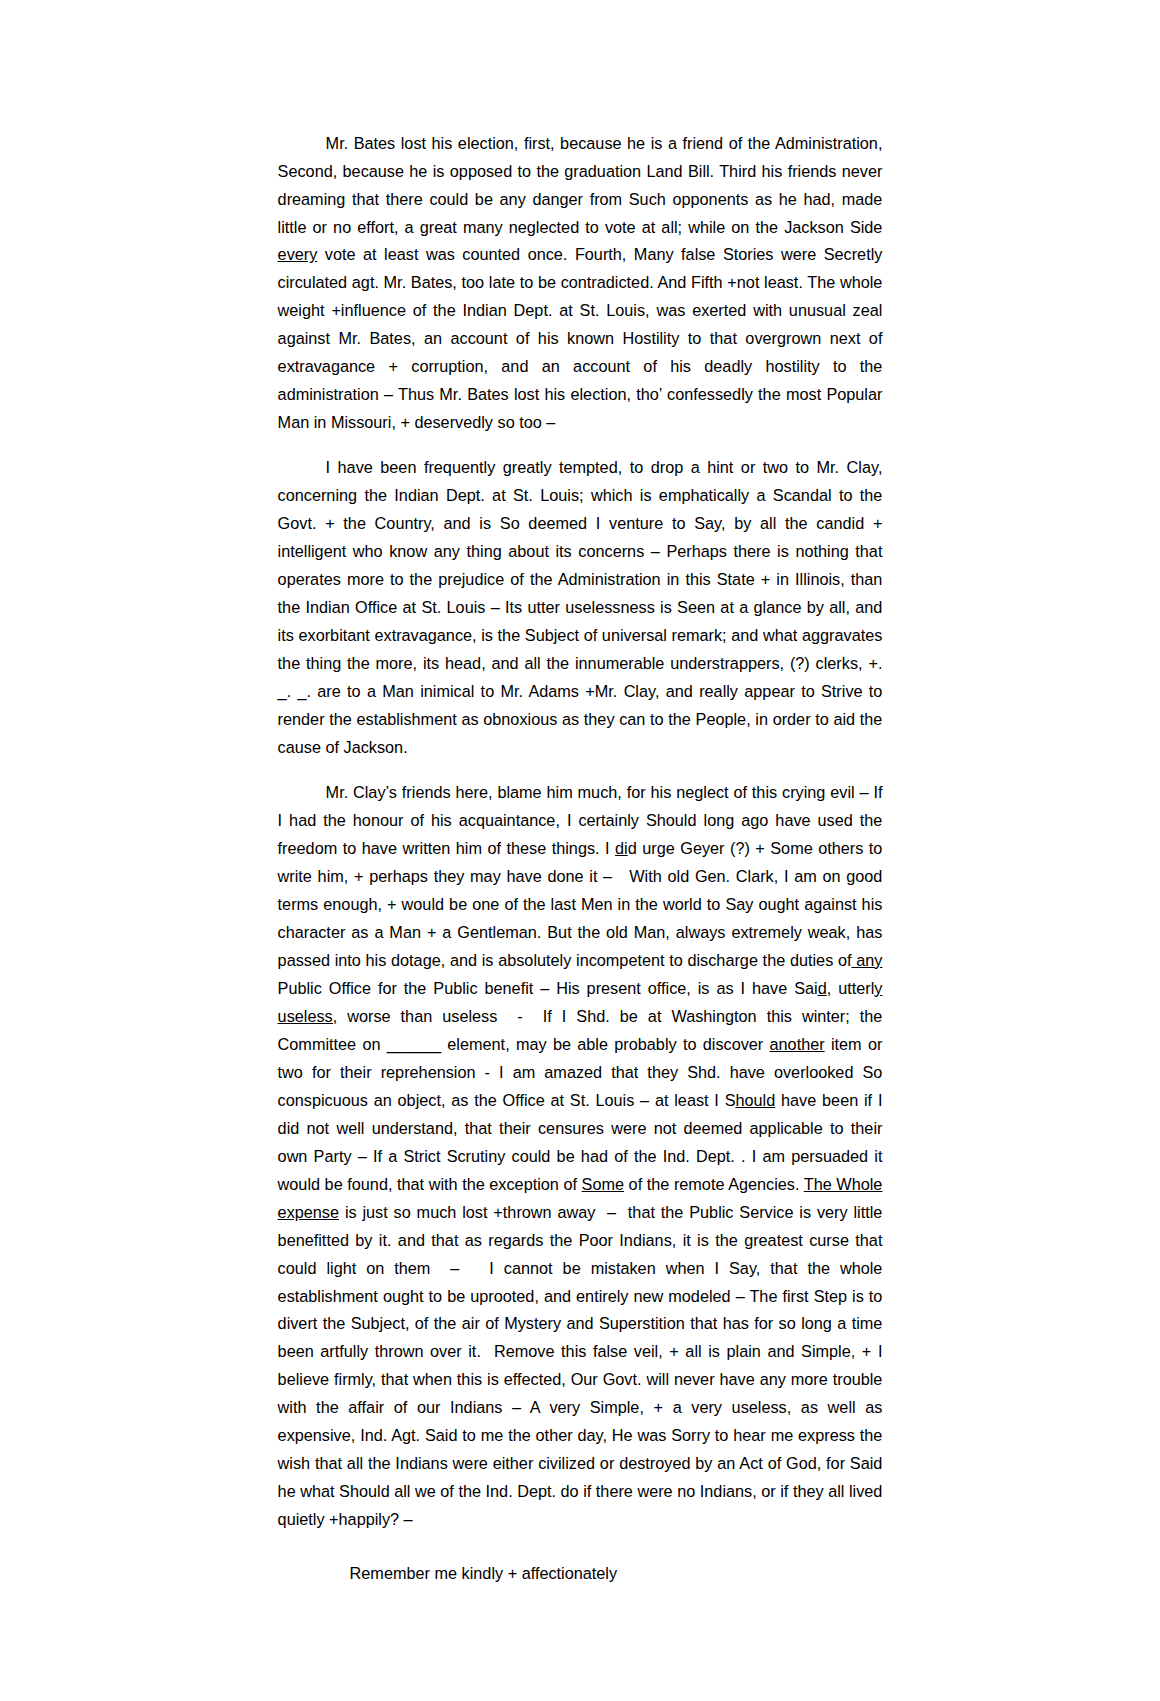Mr. Bates lost his election, first, because he is a friend of the Administration, Second, because he is opposed to the graduation Land Bill. Third his friends never dreaming that there could be any danger from Such opponents as he had, made little or no effort, a great many neglected to vote at all; while on the Jackson Side every vote at least was counted once. Fourth, Many false Stories were Secretly circulated agt. Mr. Bates, too late to be contradicted. And Fifth +not least. The whole weight +influence of the Indian Dept. at St. Louis, was exerted with unusual zeal against Mr. Bates, an account of his known Hostility to that overgrown next of extravagance + corruption, and an account of his deadly hostility to the administration – Thus Mr. Bates lost his election, tho’ confessedly the most Popular Man in Missouri, + deservedly so too –
I have been frequently greatly tempted, to drop a hint or two to Mr. Clay, concerning the Indian Dept. at St. Louis; which is emphatically a Scandal to the Govt. + the Country, and is So deemed I venture to Say, by all the candid + intelligent who know any thing about its concerns – Perhaps there is nothing that operates more to the prejudice of the Administration in this State + in Illinois, than the Indian Office at St. Louis – Its utter uselessness is Seen at a glance by all, and its exorbitant extravagance, is the Subject of universal remark; and what aggravates the thing the more, its head, and all the innumerable understrappers, (?) clerks, +. _. _. are to a Man inimical to Mr. Adams +Mr. Clay, and really appear to Strive to render the establishment as obnoxious as they can to the People, in order to aid the cause of Jackson.
Mr. Clay’s friends here, blame him much, for his neglect of this crying evil – If I had the honour of his acquaintance, I certainly Should long ago have used the freedom to have written him of these things. I did urge Geyer (?) + Some others to write him, + perhaps they may have done it – With old Gen. Clark, I am on good terms enough, + would be one of the last Men in the world to Say ought against his character as a Man + a Gentleman. But the old Man, always extremely weak, has passed into his dotage, and is absolutely incompetent to discharge the duties of any Public Office for the Public benefit – His present office, is as I have Said, utterly useless, worse than useless - If I Shd. be at Washington this winter; the Committee on ______ element, may be able probably to discover another item or two for their reprehension - I am amazed that they Shd. have overlooked So conspicuous an object, as the Office at St. Louis – at least I Should have been if I did not well understand, that their censures were not deemed applicable to their own Party – If a Strict Scrutiny could be had of the Ind. Dept. . I am persuaded it would be found, that with the exception of Some of the remote Agencies. The Whole expense is just so much lost +thrown away – that the Public Service is very little benefitted by it. and that as regards the Poor Indians, it is the greatest curse that could light on them – I cannot be mistaken when I Say, that the whole establishment ought to be uprooted, and entirely new modeled – The first Step is to divert the Subject, of the air of Mystery and Superstition that has for so long a time been artfully thrown over it. Remove this false veil, + all is plain and Simple, + I believe firmly, that when this is effected, Our Govt. will never have any more trouble with the affair of our Indians – A very Simple, + a very useless, as well as expensive, Ind. Agt. Said to me the other day, He was Sorry to hear me express the wish that all the Indians were either civilized or destroyed by an Act of God, for Said he what Should all we of the Ind. Dept. do if there were no Indians, or if they all lived quietly +happily? –
Remember me kindly + affectionately